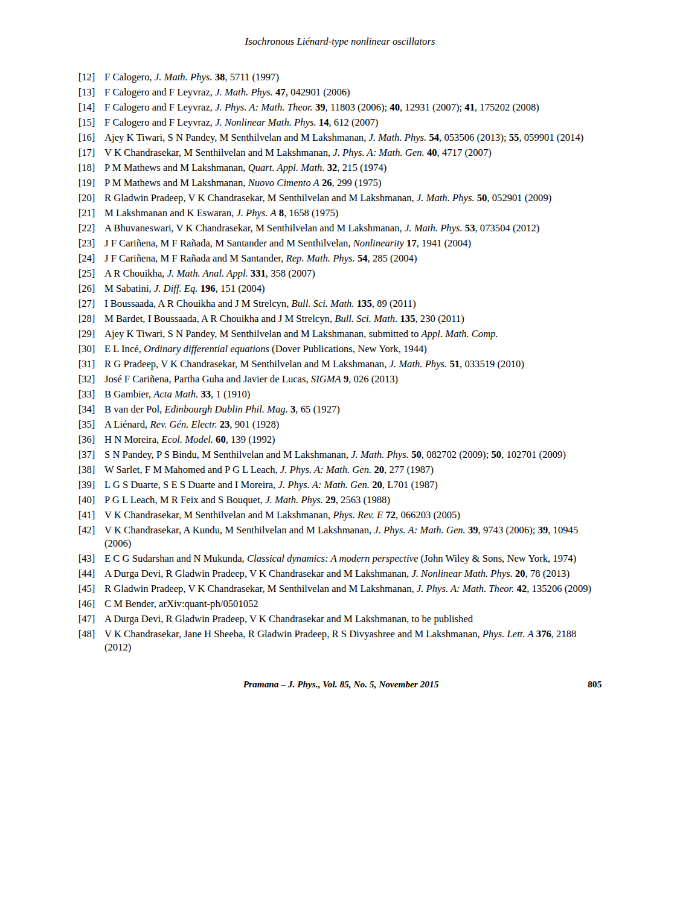Isochronous Liénard-type nonlinear oscillators
[12] F Calogero, J. Math. Phys. 38, 5711 (1997)
[13] F Calogero and F Leyvraz, J. Math. Phys. 47, 042901 (2006)
[14] F Calogero and F Leyvraz, J. Phys. A: Math. Theor. 39, 11803 (2006); 40, 12931 (2007); 41, 175202 (2008)
[15] F Calogero and F Leyvraz, J. Nonlinear Math. Phys. 14, 612 (2007)
[16] Ajey K Tiwari, S N Pandey, M Senthilvelan and M Lakshmanan, J. Math. Phys. 54, 053506 (2013); 55, 059901 (2014)
[17] V K Chandrasekar, M Senthilvelan and M Lakshmanan, J. Phys. A: Math. Gen. 40, 4717 (2007)
[18] P M Mathews and M Lakshmanan, Quart. Appl. Math. 32, 215 (1974)
[19] P M Mathews and M Lakshmanan, Nuovo Cimento A 26, 299 (1975)
[20] R Gladwin Pradeep, V K Chandrasekar, M Senthilvelan and M Lakshmanan, J. Math. Phys. 50, 052901 (2009)
[21] M Lakshmanan and K Eswaran, J. Phys. A 8, 1658 (1975)
[22] A Bhuvaneswari, V K Chandrasekar, M Senthilvelan and M Lakshmanan, J. Math. Phys. 53, 073504 (2012)
[23] J F Cariñena, M F Rañada, M Santander and M Senthilvelan, Nonlinearity 17, 1941 (2004)
[24] J F Cariñena, M F Rañada and M Santander, Rep. Math. Phys. 54, 285 (2004)
[25] A R Chouikha, J. Math. Anal. Appl. 331, 358 (2007)
[26] M Sabatini, J. Diff. Eq. 196, 151 (2004)
[27] I Boussaada, A R Chouikha and J M Strelcyn, Bull. Sci. Math. 135, 89 (2011)
[28] M Bardet, I Boussaada, A R Chouikha and J M Strelcyn, Bull. Sci. Math. 135, 230 (2011)
[29] Ajey K Tiwari, S N Pandey, M Senthilvelan and M Lakshmanan, submitted to Appl. Math. Comp.
[30] E L Incé, Ordinary differential equations (Dover Publications, New York, 1944)
[31] R G Pradeep, V K Chandrasekar, M Senthilvelan and M Lakshmanan, J. Math. Phys. 51, 033519 (2010)
[32] José F Cariñena, Partha Guha and Javier de Lucas, SIGMA 9, 026 (2013)
[33] B Gambier, Acta Math. 33, 1 (1910)
[34] B van der Pol, Edinbourgh Dublin Phil. Mag. 3, 65 (1927)
[35] A Liénard, Rev. Gén. Electr. 23, 901 (1928)
[36] H N Moreira, Ecol. Model. 60, 139 (1992)
[37] S N Pandey, P S Bindu, M Senthilvelan and M Lakshmanan, J. Math. Phys. 50, 082702 (2009); 50, 102701 (2009)
[38] W Sarlet, F M Mahomed and P G L Leach, J. Phys. A: Math. Gen. 20, 277 (1987)
[39] L G S Duarte, S E S Duarte and I Moreira, J. Phys. A: Math. Gen. 20, L701 (1987)
[40] P G L Leach, M R Feix and S Bouquet, J. Math. Phys. 29, 2563 (1988)
[41] V K Chandrasekar, M Senthilvelan and M Lakshmanan, Phys. Rev. E 72, 066203 (2005)
[42] V K Chandrasekar, A Kundu, M Senthilvelan and M Lakshmanan, J. Phys. A: Math. Gen. 39, 9743 (2006); 39, 10945 (2006)
[43] E C G Sudarshan and N Mukunda, Classical dynamics: A modern perspective (John Wiley & Sons, New York, 1974)
[44] A Durga Devi, R Gladwin Pradeep, V K Chandrasekar and M Lakshmanan, J. Nonlinear Math. Phys. 20, 78 (2013)
[45] R Gladwin Pradeep, V K Chandrasekar, M Senthilvelan and M Lakshmanan, J. Phys. A: Math. Theor. 42, 135206 (2009)
[46] C M Bender, arXiv:quant-ph/0501052
[47] A Durga Devi, R Gladwin Pradeep, V K Chandrasekar and M Lakshmanan, to be published
[48] V K Chandrasekar, Jane H Sheeba, R Gladwin Pradeep, R S Divyashree and M Lakshmanan, Phys. Lett. A 376, 2188 (2012)
Pramana – J. Phys., Vol. 85, No. 5, November 2015 805